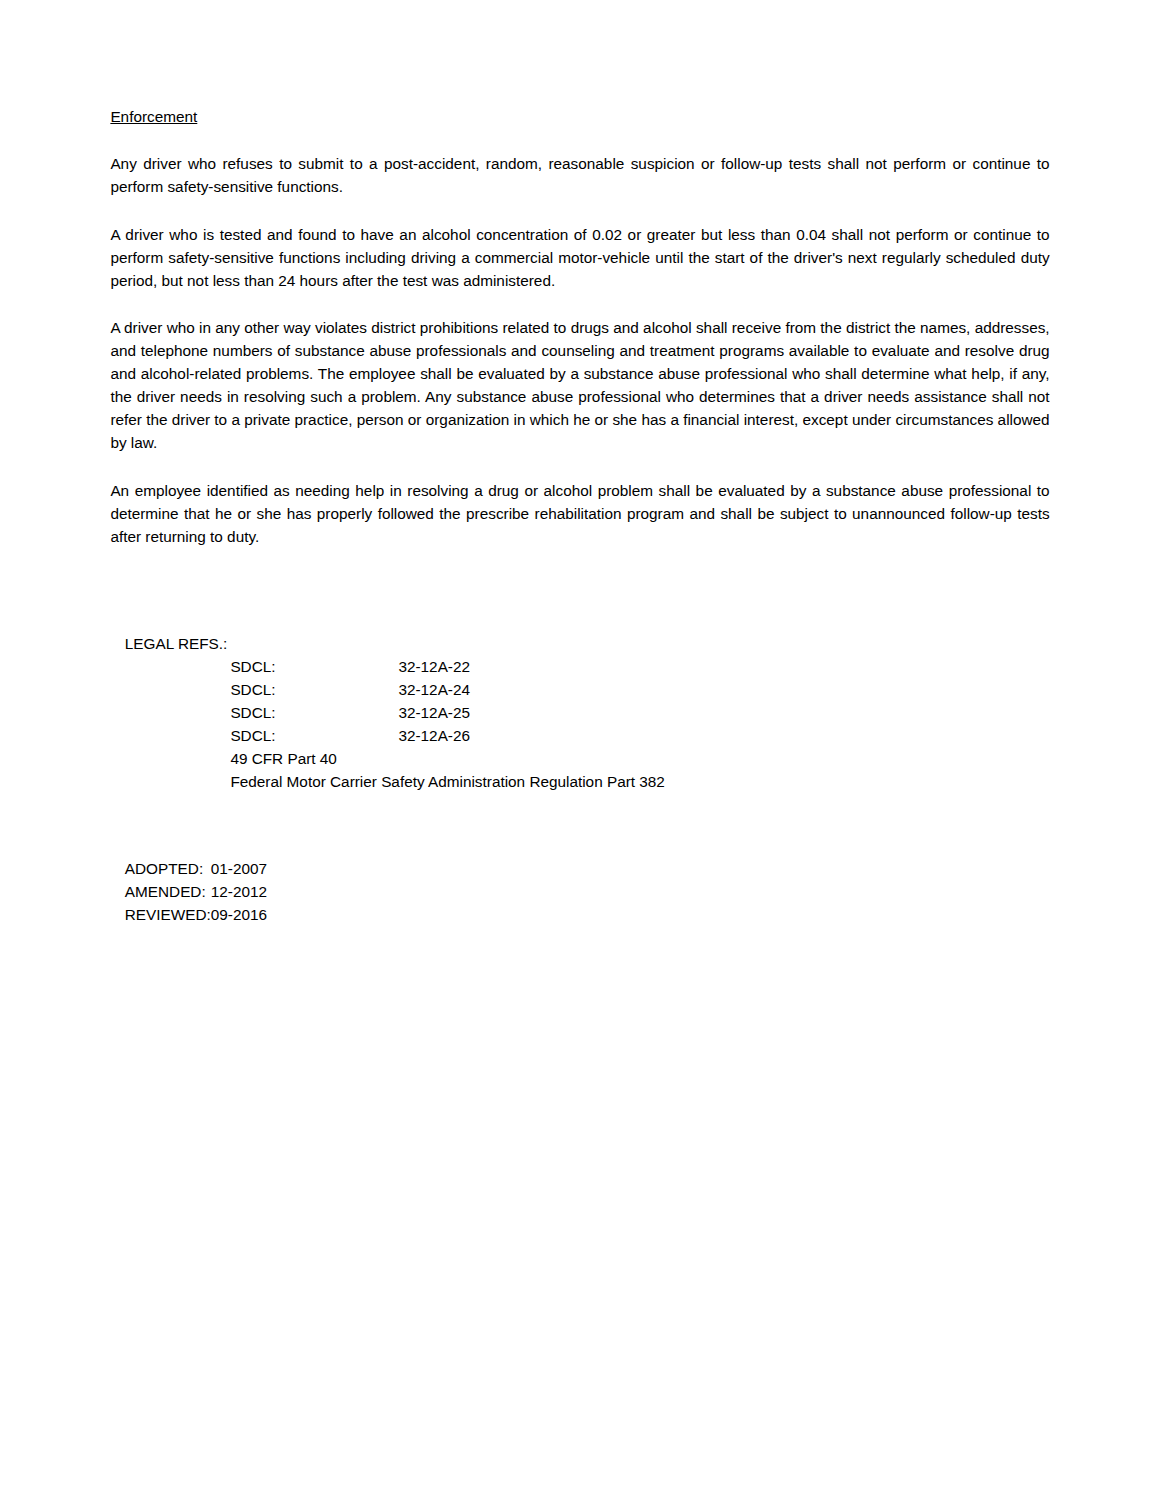Enforcement
Any driver who refuses to submit to a post-accident, random, reasonable suspicion or follow-up tests shall not perform or continue to perform safety-sensitive functions.
A driver who is tested and found to have an alcohol concentration of 0.02 or greater but less than 0.04 shall not perform or continue to perform safety-sensitive functions including driving a commercial motor-vehicle until the start of the driver's next regularly scheduled duty period, but not less than 24 hours after the test was administered.
A driver who in any other way violates district prohibitions related to drugs and alcohol shall receive from the district the names, addresses, and telephone numbers of substance abuse professionals and counseling and treatment programs available to evaluate and resolve drug and alcohol-related problems. The employee shall be evaluated by a substance abuse professional who shall determine what help, if any, the driver needs in resolving such a problem. Any substance abuse professional who determines that a driver needs assistance shall not refer the driver to a private practice, person or organization in which he or she has a financial interest, except under circumstances allowed by law.
An employee identified as needing help in resolving a drug or alcohol problem shall be evaluated by a substance abuse professional to determine that he or she has properly followed the prescribe rehabilitation program and shall be subject to unannounced follow-up tests after returning to duty.
LEGAL REFS.:
| SDCL: | 32-12A-22 |
| SDCL: | 32-12A-24 |
| SDCL: | 32-12A-25 |
| SDCL: | 32-12A-26 |
| 49 CFR Part 40 |
| Federal Motor Carrier Safety Administration Regulation Part 382 |
| ADOPTED: | 01-2007 |
| AMENDED: | 12-2012 |
| REVIEWED: | 09-2016 |